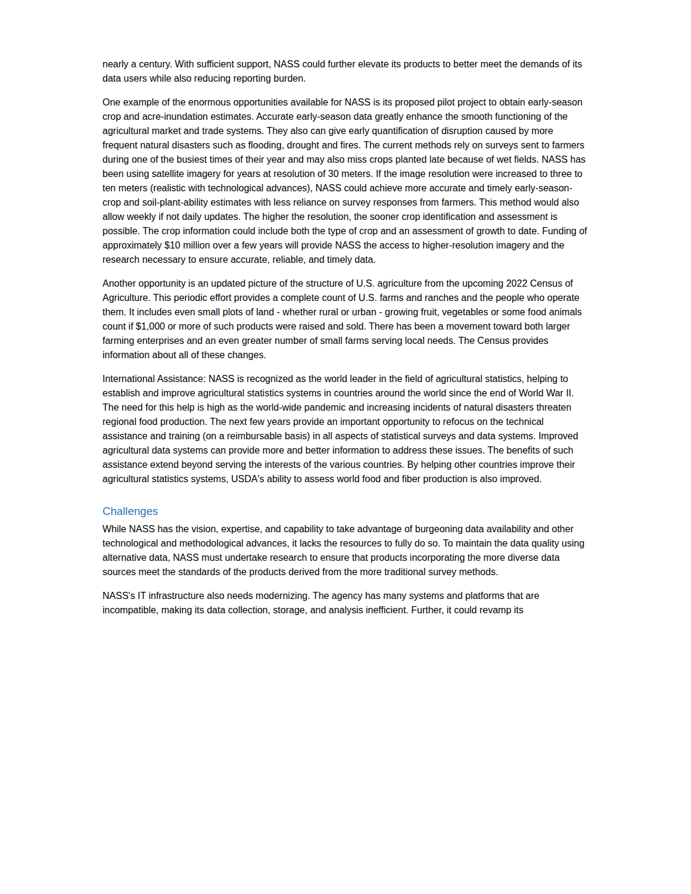nearly a century. With sufficient support, NASS could further elevate its products to better meet the demands of its data users while also reducing reporting burden.
One example of the enormous opportunities available for NASS is its proposed pilot project to obtain early-season crop and acre-inundation estimates. Accurate early-season data greatly enhance the smooth functioning of the agricultural market and trade systems. They also can give early quantification of disruption caused by more frequent natural disasters such as flooding, drought and fires. The current methods rely on surveys sent to farmers during one of the busiest times of their year and may also miss crops planted late because of wet fields. NASS has been using satellite imagery for years at resolution of 30 meters. If the image resolution were increased to three to ten meters (realistic with technological advances), NASS could achieve more accurate and timely early-season-crop and soil-plant-ability estimates with less reliance on survey responses from farmers. This method would also allow weekly if not daily updates. The higher the resolution, the sooner crop identification and assessment is possible. The crop information could include both the type of crop and an assessment of growth to date. Funding of approximately $10 million over a few years will provide NASS the access to higher-resolution imagery and the research necessary to ensure accurate, reliable, and timely data.
Another opportunity is an updated picture of the structure of U.S. agriculture from the upcoming 2022 Census of Agriculture. This periodic effort provides a complete count of U.S. farms and ranches and the people who operate them. It includes even small plots of land - whether rural or urban - growing fruit, vegetables or some food animals count if $1,000 or more of such products were raised and sold. There has been a movement toward both larger farming enterprises and an even greater number of small farms serving local needs. The Census provides information about all of these changes.
International Assistance: NASS is recognized as the world leader in the field of agricultural statistics, helping to establish and improve agricultural statistics systems in countries around the world since the end of World War II. The need for this help is high as the world-wide pandemic and increasing incidents of natural disasters threaten regional food production. The next few years provide an important opportunity to refocus on the technical assistance and training (on a reimbursable basis) in all aspects of statistical surveys and data systems. Improved agricultural data systems can provide more and better information to address these issues. The benefits of such assistance extend beyond serving the interests of the various countries. By helping other countries improve their agricultural statistics systems, USDA's ability to assess world food and fiber production is also improved.
Challenges
While NASS has the vision, expertise, and capability to take advantage of burgeoning data availability and other technological and methodological advances, it lacks the resources to fully do so. To maintain the data quality using alternative data, NASS must undertake research to ensure that products incorporating the more diverse data sources meet the standards of the products derived from the more traditional survey methods.
NASS's IT infrastructure also needs modernizing. The agency has many systems and platforms that are incompatible, making its data collection, storage, and analysis inefficient. Further, it could revamp its